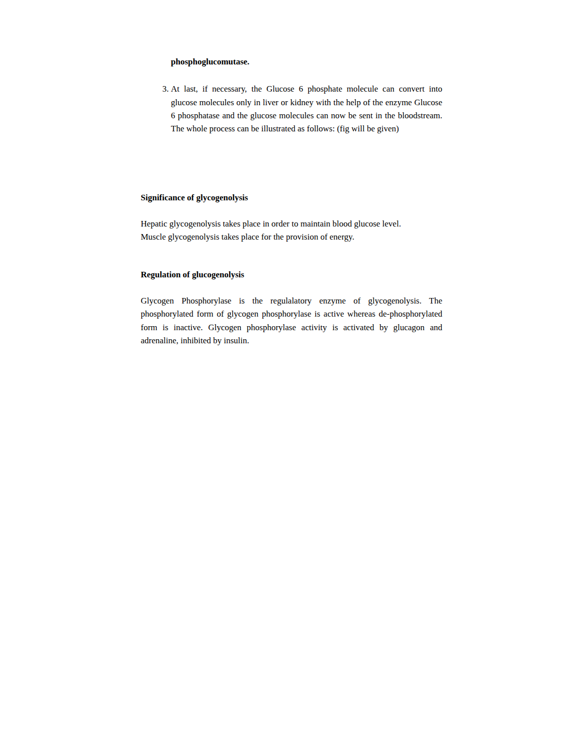phosphoglucomutase.
At last, if necessary, the Glucose 6 phosphate molecule can convert into glucose molecules only in liver or kidney with the help of the enzyme Glucose 6 phosphatase and the glucose molecules can now be sent in the bloodstream. The whole process can be illustrated as follows: (fig will be given)
Significance of glycogenolysis
Hepatic glycogenolysis takes place in order to maintain blood glucose level.
Muscle glycogenolysis takes place for the provision of energy.
Regulation of glucogenolysis
Glycogen Phosphorylase is the regulalatory enzyme of glycogenolysis. The phosphorylated form of glycogen phosphorylase is active whereas de-phosphorylated form is inactive. Glycogen phosphorylase activity is activated by glucagon and adrenaline, inhibited by insulin.